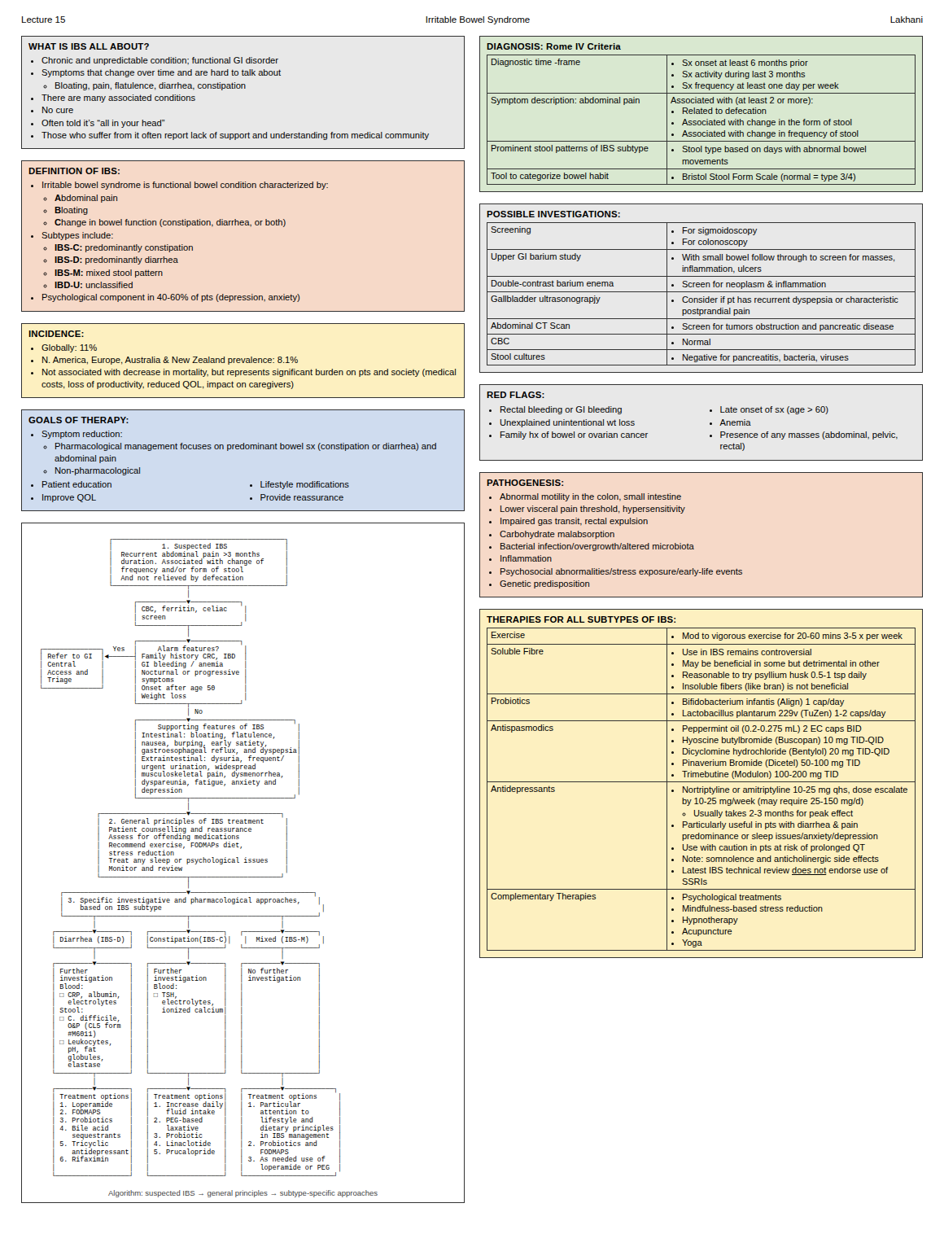Lecture 15
Irritable Bowel Syndrome
Lakhani
WHAT IS IBS ALL ABOUT?
Chronic and unpredictable condition; functional GI disorder
Symptoms that change over time and are hard to talk about
Bloating, pain, flatulence, diarrhea, constipation
There are many associated conditions
No cure
Often told it’s “all in your head”
Those who suffer from it often report lack of support and understanding from medical community
DEFINITION OF IBS:
Irritable bowel syndrome is functional bowel condition characterized by:
Abdominal pain
Bloating
Change in bowel function (constipation, diarrhea, or both)
Subtypes include:
IBS-C: predominantly constipation
IBS-D: predominantly diarrhea
IBS-M: mixed stool pattern
IBD-U: unclassified
Psychological component in 40-60% of pts (depression, anxiety)
INCIDENCE:
Globally: 11%
N. America, Europe, Australia & New Zealand prevalence: 8.1%
Not associated with decrease in mortality, but represents significant burden on pts and society (medical costs, loss of productivity, reduced QOL, impact on caregivers)
GOALS OF THERAPY:
Symptom reduction:
Pharmacological management focuses on predominant bowel sx (constipation or diarrhea) and abdominal pain
Non-pharmacological
Patient education
Improve QOL
Lifestyle modifications
Provide reassurance
┌──────────────────────────────────────────┐ │ 1. Suspected IBS │ │ Recurrent abdominal pain >3 months │ │ duration. Associated with change of │ │ frequency and/or form of stool │ │ And not relieved by defecation │ └──────────────────┬───────────────────────┘ │ ┌────────────▼────────────┐ │ CBC, ferritin, celiac │ │ screen │ └────────────┬────────────┘ │ ┌────────────▼────────────┐ ┌──────────────┐ Yes │ Alarm features? │ │ Refer to GI │◄──────┤ Family history CRC, IBD │ │ Central │ │ GI bleeding / anemia │ │ Access and │ │ Nocturnal or progressive │ │ Triage │ │ symptoms │ └──────────────┘ │ Onset after age 50 │ │ Weight loss │ └────────────┬────────────┘ │ No ┌────────────▼─────────────────────────┐ │ Supporting features of IBS │ │ Intestinal: bloating, flatulence, │ │ nausea, burping, early satiety, │ │ gastroesophageal reflux, and dyspepsia│ │ Extraintestinal: dysuria, frequent/ │ │ urgent urination, widespread │ │ musculoskeletal pain, dysmenorrhea, │ │ dyspareunia, fatigue, anxiety and │ │ depression │ └────────────┬─────────────────────────┘ │ ┌─────────────────────▼──────────────────────┐ │ 2. General principles of IBS treatment │ │ Patient counselling and reassurance │ │ Assess for offending medications │ │ Recommend exercise, FODMAPs diet, │ │ stress reduction │ │ Treat any sleep or psychological issues │ │ Monitor and review │ └─────────────────────┬──────────────────────┘ │ ┌──────────────────────────────▼──────────────────────────────┐ │ 3. Specific investigative and pharmacological approaches, │ │ based on IBS subtype │ └───────┬──────────────────────┬──────────────────────┬────────┘ │ │ │ ┌─────────▼────────┐ ┌─────────▼────────┐ ┌─────────▼────────┐ │ Diarrhea (IBS-D) │ │Constipation(IBS-C)│ │ Mixed (IBS-M) │ └─────────┬────────┘ └─────────┬────────┘ └─────────┬────────┘ │ │ │ ┌─────────▼────────┐ ┌─────────▼────────┐ ┌─────────▼────────┐ │ Further │ │ Further │ │ No further │ │ investigation │ │ investigation │ │ investigation │ │ Blood: │ │ Blood: │ │ │ │ □ CRP, albumin, │ │ □ TSH, │ │ │ │ electrolytes │ │ electrolytes, │ │ │ │ Stool: │ │ ionized calcium│ │ │ │ □ C. difficile, │ │ │ │ │ │ O&P (CL5 form │ │ │ │ │ │ #M6011) │ │ │ │ │ │ □ Leukocytes, │ │ │ │ │ │ pH, fat │ │ │ │ │ │ globules, │ │ │ │ │ │ elastase │ │ │ │ │ └─────────┬────────┘ └─────────┬────────┘ └─────────┬────────┘ │ │ │ ┌─────────▼────────┐ ┌─────────▼────────┐ ┌─────────▼────────────┐ │ Treatment options│ │ Treatment options│ │ Treatment options │ │ 1. Loperamide │ │ 1. Increase daily│ │ 1. Particular │ │ 2. FODMAPS │ │ fluid intake │ │ attention to │ │ 3. Probiotics │ │ 2. PEG-based │ │ lifestyle and │ │ 4. Bile acid │ │ laxative │ │ dietary principles │ │ sequestrants │ │ 3. Probiotic │ │ in IBS management │ │ 5. Tricyclic │ │ 4. Linaclotide │ │ 2. Probiotics and │ │ antidepressant│ │ 5. Prucalopride │ │ FODMAPS │ │ 6. Rifaximin │ │ │ │ 3. As needed use of │ │ │ │ │ │ loperamide or PEG │ └──────────────────┘ └──────────────────┘ └──────────────────────┘
Algorithm: suspected IBS → general principles → subtype-specific approaches
DIAGNOSIS: Rome IV Criteria
| Diagnostic time -frame | Sx onset at least 6 months prior Sx activity during last 3 months Sx frequency at least one day per week |
| Symptom description: abdominal pain | Associated with (at least 2 or more): Related to defecation Associated with change in the form of stool Associated with change in frequency of stool |
| Prominent stool patterns of IBS subtype | Stool type based on days with abnormal bowel movements |
| Tool to categorize bowel habit | Bristol Stool Form Scale (normal = type 3/4) |
POSSIBLE INVESTIGATIONS:
| Screening | For sigmoidoscopy For colonoscopy |
| Upper GI barium study | With small bowel follow through to screen for masses, inflammation, ulcers |
| Double-contrast barium enema | Screen for neoplasm & inflammation |
| Gallbladder ultrasonograpjy | Consider if pt has recurrent dyspepsia or characteristic postprandial pain |
| Abdominal CT Scan | Screen for tumors obstruction and pancreatic disease |
| CBC | Normal |
| Stool cultures | Negative for pancreatitis, bacteria, viruses |
RED FLAGS:
Rectal bleeding or GI bleeding
Unexplained unintentional wt loss
Family hx of bowel or ovarian cancer
Late onset of sx (age > 60)
Anemia
Presence of any masses (abdominal, pelvic, rectal)
PATHOGENESIS:
Abnormal motility in the colon, small intestine
Lower visceral pain threshold, hypersensitivity
Impaired gas transit, rectal expulsion
Carbohydrate malabsorption
Bacterial infection/overgrowth/altered microbiota
Inflammation
Psychosocial abnormalities/stress exposure/early-life events
Genetic predisposition
THERAPIES FOR ALL SUBTYPES OF IBS:
| Exercise | Mod to vigorous exercise for 20-60 mins 3-5 x per week |
| Soluble Fibre | Use in IBS remains controversial May be beneficial in some but detrimental in other Reasonable to try psyllium husk 0.5-1 tsp daily Insoluble fibers (like bran) is not beneficial |
| Probiotics | Bifidobacterium infantis (Align) 1 cap/day Lactobacillus plantarum 229v (TuZen) 1-2 caps/day |
| Antispasmodics | Peppermint oil (0.2-0.275 mL) 2 EC caps BID Hyoscine butylbromide (Buscopan) 10 mg TID-QID Dicyclomine hydrochloride (Bentylol) 20 mg TID-QID Pinaverium Bromide (Dicetel) 50-100 mg TID Trimebutine (Modulon) 100-200 mg TID |
| Antidepressants | Nortriptyline or amitriptyline 10-25 mg qhs, dose escalate by 10-25 mg/week (may require 25-150 mg/d) Usually takes 2-3 months for peak effect Particularly useful in pts with diarrhea & pain predominance or sleep issues/anxiety/depression Use with caution in pts at risk of prolonged QT Note: somnolence and anticholinergic side effects Latest IBS technical review does not endorse use of SSRIs |
| Complementary Therapies | Psychological treatments Mindfulness-based stress reduction Hypnotherapy Acupuncture Yoga |